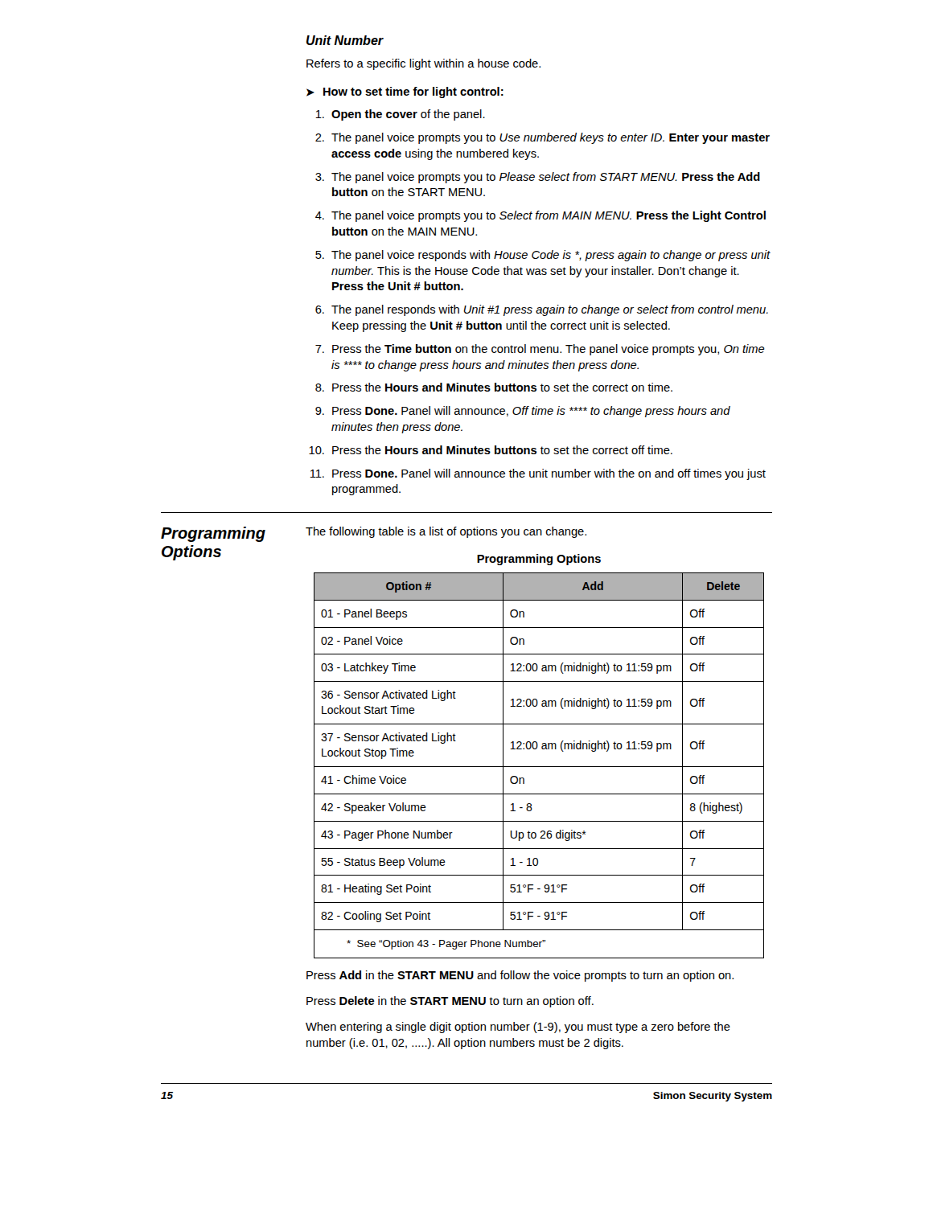Unit Number
Refers to a specific light within a house code.
➤How to set time for light control:
Open the cover of the panel.
The panel voice prompts you to Use numbered keys to enter ID. Enter your master access code using the numbered keys.
The panel voice prompts you to Please select from START MENU. Press the Add button on the START MENU.
The panel voice prompts you to Select from MAIN MENU. Press the Light Control button on the MAIN MENU.
The panel voice responds with House Code is *, press again to change or press unit number. This is the House Code that was set by your installer. Don’t change it. Press the Unit # button.
The panel responds with Unit #1 press again to change or select from control menu. Keep pressing the Unit # button until the correct unit is selected.
Press the Time button on the control menu. The panel voice prompts you, On time is **** to change press hours and minutes then press done.
Press the Hours and Minutes buttons to set the correct on time.
Press Done. Panel will announce, Off time is **** to change press hours and minutes then press done.
Press the Hours and Minutes buttons to set the correct off time.
Press Done. Panel will announce the unit number with the on and off times you just programmed.
Programming
Options
The following table is a list of options you can change.
Programming Options
| Option # | Add | Delete |
| --- | --- | --- |
| 01 - Panel Beeps | On | Off |
| 02 - Panel Voice | On | Off |
| 03 - Latchkey Time | 12:00 am (midnight) to 11:59 pm | Off |
| 36 - Sensor Activated Light Lockout Start Time | 12:00 am (midnight) to 11:59 pm | Off |
| 37 - Sensor Activated Light Lockout Stop Time | 12:00 am (midnight) to 11:59 pm | Off |
| 41 - Chime Voice | On | Off |
| 42 - Speaker Volume | 1 - 8 | 8 (highest) |
| 43 - Pager Phone Number | Up to 26 digits* | Off |
| 55 - Status Beep Volume | 1 - 10 | 7 |
| 81 - Heating Set Point | 51°F - 91°F | Off |
| 82 - Cooling Set Point | 51°F - 91°F | Off |
| * See “Option 43 - Pager Phone Number” |
Press Add in the START MENU and follow the voice prompts to turn an option on.
Press Delete in the START MENU to turn an option off.
When entering a single digit option number (1-9), you must type a zero before the number (i.e. 01, 02, .....). All option numbers must be 2 digits.
15 Simon Security System